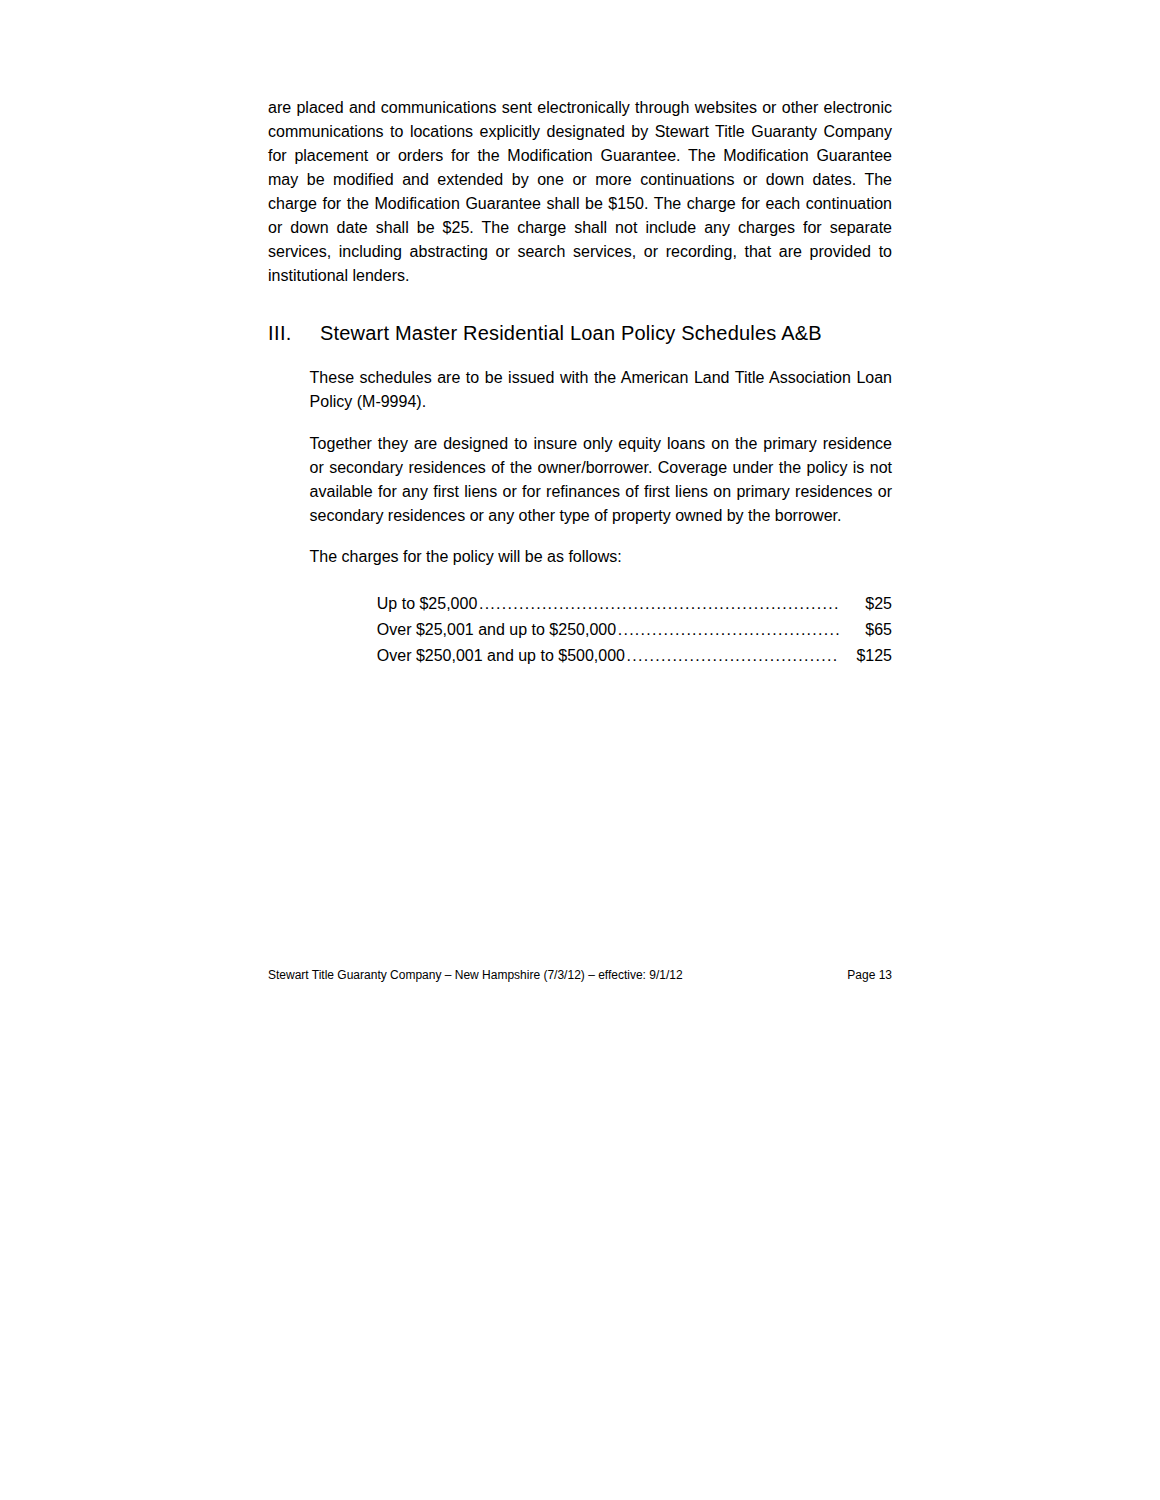are placed and communications sent electronically through websites or other electronic communications to locations explicitly designated by Stewart Title Guaranty Company for placement or orders for the Modification Guarantee. The Modification Guarantee may be modified and extended by one or more continuations or down dates. The charge for the Modification Guarantee shall be $150. The charge for each continuation or down date shall be $25. The charge shall not include any charges for separate services, including abstracting or search services, or recording, that are provided to institutional lenders.
III.
Stewart Master Residential Loan Policy Schedules A&B
These schedules are to be issued with the American Land Title Association Loan Policy (M-9994).
Together they are designed to insure only equity loans on the primary residence or secondary residences of the owner/borrower. Coverage under the policy is not available for any first liens or for refinances of first liens on primary residences or secondary residences or any other type of property owned by the borrower.
The charges for the policy will be as follows:
Up to $25,000 ................................................................................................................. $25
Over $25,001 and up to $250,000 ................................................................................................................. $65
Over $250,001 and up to $500,000 ................................................................................................................. $125
Stewart Title Guaranty Company – New Hampshire (7/3/12) – effective: 9/1/12
Page 13